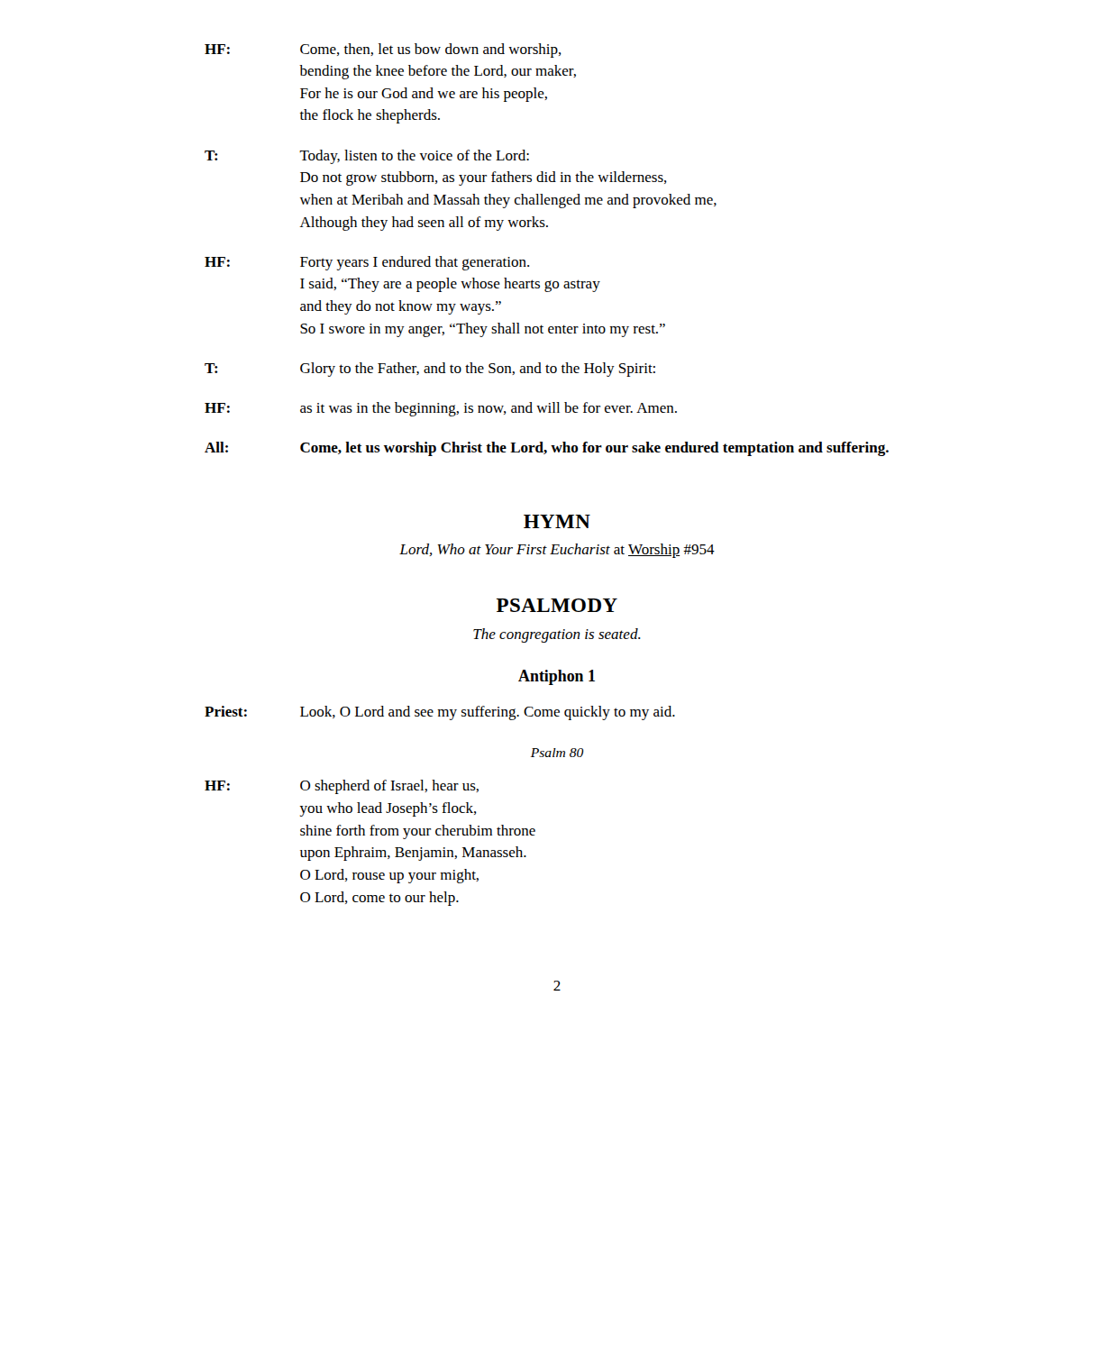| HF: | Come, then, let us bow down and worship, bending the knee before the Lord, our maker, For he is our God and we are his people, the flock he shepherds. |
| T: | Today, listen to the voice of the Lord: Do not grow stubborn, as your fathers did in the wilderness, when at Meribah and Massah they challenged me and provoked me, Although they had seen all of my works. |
| HF: | Forty years I endured that generation. I said, “They are a people whose hearts go astray and they do not know my ways.” So I swore in my anger, “They shall not enter into my rest.” |
| T: | Glory to the Father, and to the Son, and to the Holy Spirit: |
| HF: | as it was in the beginning, is now, and will be for ever. Amen. |
| All: | Come, let us worship Christ the Lord, who for our sake endured temptation and suffering. |
HYMN
Lord, Who at Your First Eucharist at Worship #954
PSALMODY
The congregation is seated.
Antiphon 1
| Priest: | Look, O Lord and see my suffering. Come quickly to my aid. |
Psalm 80
| HF: | O shepherd of Israel, hear us, you who lead Joseph’s flock, shine forth from your cherubim throne upon Ephraim, Benjamin, Manasseh. O Lord, rouse up your might, O Lord, come to our help. |
2